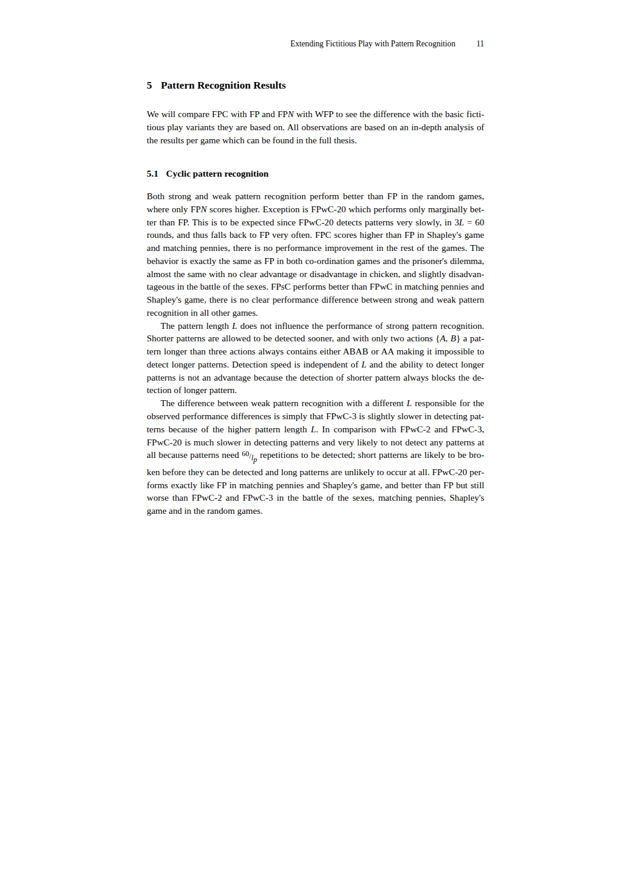Extending Fictitious Play with Pattern Recognition 11
5 Pattern Recognition Results
We will compare FPC with FP and FPN with WFP to see the difference with the basic fictitious play variants they are based on. All observations are based on an in-depth analysis of the results per game which can be found in the full thesis.
5.1 Cyclic pattern recognition
Both strong and weak pattern recognition perform better than FP in the random games, where only FPN scores higher. Exception is FPwC-20 which performs only marginally better than FP. This is to be expected since FPwC-20 detects patterns very slowly, in 3L = 60 rounds, and thus falls back to FP very often. FPC scores higher than FP in Shapley's game and matching pennies, there is no performance improvement in the rest of the games. The behavior is exactly the same as FP in both co-ordination games and the prisoner's dilemma, almost the same with no clear advantage or disadvantage in chicken, and slightly disadvantageous in the battle of the sexes. FPsC performs better than FPwC in matching pennies and Shapley's game, there is no clear performance difference between strong and weak pattern recognition in all other games.
The pattern length L does not influence the performance of strong pattern recognition. Shorter patterns are allowed to be detected sooner, and with only two actions {A, B} a pattern longer than three actions always contains either ABAB or AA making it impossible to detect longer patterns. Detection speed is independent of L and the ability to detect longer patterns is not an advantage because the detection of shorter pattern always blocks the detection of longer pattern.
The difference between weak pattern recognition with a different L responsible for the observed performance differences is simply that FPwC-3 is slightly slower in detecting patterns because of the higher pattern length L. In comparison with FPwC-2 and FPwC-3, FPwC-20 is much slower in detecting patterns and very likely to not detect any patterns at all because patterns need 60/lp repetitions to be detected; short patterns are likely to be broken before they can be detected and long patterns are unlikely to occur at all. FPwC-20 performs exactly like FP in matching pennies and Shapley's game, and better than FP but still worse than FPwC-2 and FPwC-3 in the battle of the sexes, matching pennies, Shapley's game and in the random games.